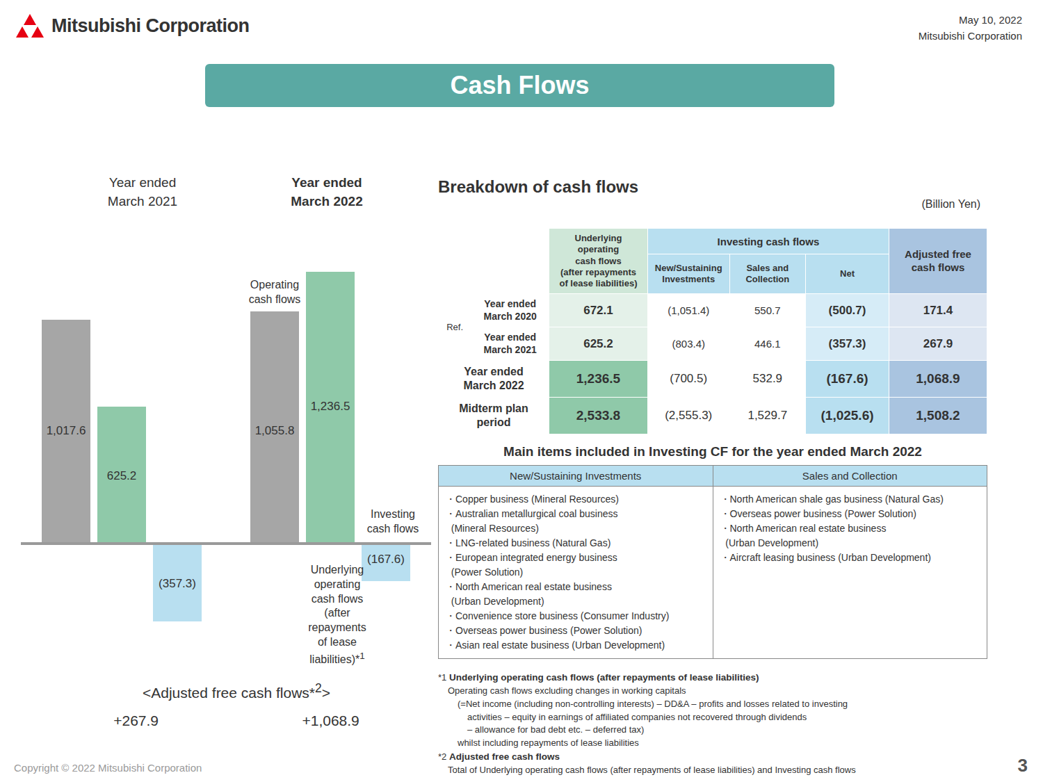Mitsubishi Corporation
May 10, 2022
Mitsubishi Corporation
Cash Flows
Year ended
March 2021
Year ended
March 2022
1,017.6
625.2
(357.3)
1,055.8
1,236.5
(167.6)
Operating
cash flows
Investing
cash flows
Underlying
operating
cash flows
(after repayments
of lease liabilities)*1
<Adjusted free cash flows*2>
+267.9 +1,068.9
Breakdown of cash flows
(Billion Yen)
| | | Underlying operating cash flows (after repayments of lease liabilities) | Investing cash flows | Adjusted free cash flows |
| | | New/Sustaining Investments | Sales and Collection | Net |
| Ref. | Year ended March 2020 | 672.1 | (1,051.4) | 550.7 | (500.7) | 171.4 |
| Year ended March 2021 | 625.2 | (803.4) | 446.1 | (357.3) | 267.9 |
| Year ended March 2022 | 1,236.5 | (700.5) | 532.9 | (167.6) | 1,068.9 |
| Midterm plan period | 2,533.8 | (2,555.3) | 1,529.7 | (1,025.6) | 1,508.2 |
Main items included in Investing CF for the year ended March 2022
| New/Sustaining Investments | Sales and Collection |
| --- | --- |
| ・Copper business (Mineral Resources) ・Australian metallurgical coal business (Mineral Resources) ・LNG-related business (Natural Gas) ・European integrated energy business (Power Solution) ・North American real estate business (Urban Development) ・Convenience store business (Consumer Industry) ・Overseas power business (Power Solution) ・Asian real estate business (Urban Development) | ・North American shale gas business (Natural Gas) ・Overseas power business (Power Solution) ・North American real estate business (Urban Development) ・Aircraft leasing business (Urban Development) |
*1 Underlying operating cash flows (after repayments of lease liabilities)
Operating cash flows excluding changes in working capitals
(=Net income (including non-controlling interests) – DD&A – profits and losses related to investing
activities – equity in earnings of affiliated companies not recovered through dividends
– allowance for bad debt etc. – deferred tax)
whilst including repayments of lease liabilities
*2 Adjusted free cash flows
Total of Underlying operating cash flows (after repayments of lease liabilities) and Investing cash flows
Copyright © 2022 Mitsubishi Corporation
3